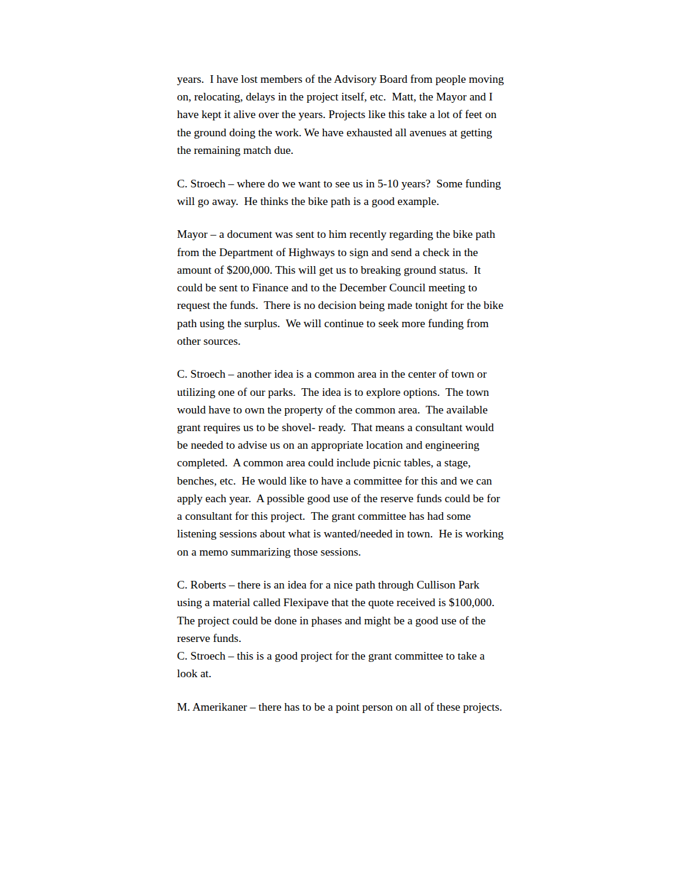years. I have lost members of the Advisory Board from people moving on, relocating, delays in the project itself, etc. Matt, the Mayor and I have kept it alive over the years. Projects like this take a lot of feet on the ground doing the work. We have exhausted all avenues at getting the remaining match due.
C. Stroech – where do we want to see us in 5-10 years? Some funding will go away. He thinks the bike path is a good example.
Mayor – a document was sent to him recently regarding the bike path from the Department of Highways to sign and send a check in the amount of $200,000. This will get us to breaking ground status. It could be sent to Finance and to the December Council meeting to request the funds. There is no decision being made tonight for the bike path using the surplus. We will continue to seek more funding from other sources.
C. Stroech – another idea is a common area in the center of town or utilizing one of our parks. The idea is to explore options. The town would have to own the property of the common area. The available grant requires us to be shovel- ready. That means a consultant would be needed to advise us on an appropriate location and engineering completed. A common area could include picnic tables, a stage, benches, etc. He would like to have a committee for this and we can apply each year. A possible good use of the reserve funds could be for a consultant for this project. The grant committee has had some listening sessions about what is wanted/needed in town. He is working on a memo summarizing those sessions.
C. Roberts – there is an idea for a nice path through Cullison Park using a material called Flexipave that the quote received is $100,000. The project could be done in phases and might be a good use of the reserve funds.
C. Stroech – this is a good project for the grant committee to take a look at.
M. Amerikaner – there has to be a point person on all of these projects.